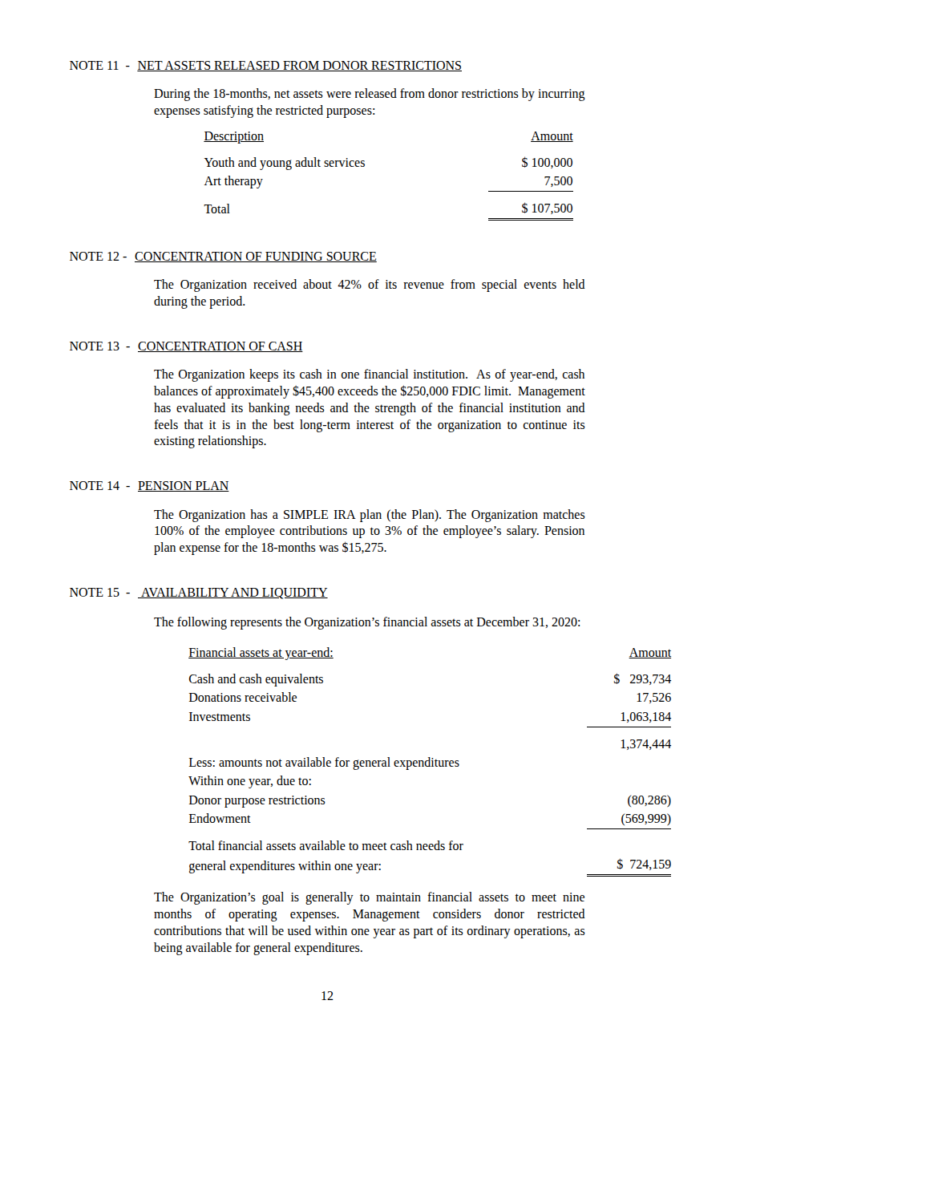NOTE 11 - NET ASSETS RELEASED FROM DONOR RESTRICTIONS
During the 18-months, net assets were released from donor restrictions by incurring expenses satisfying the restricted purposes:
| Description | Amount |
| Youth and young adult services | $ 100,000 |
| Art therapy | 7,500 |
| Total | $ 107,500 |
NOTE 12 - CONCENTRATION OF FUNDING SOURCE
The Organization received about 42% of its revenue from special events held during the period.
NOTE 13 - CONCENTRATION OF CASH
The Organization keeps its cash in one financial institution. As of year-end, cash balances of approximately $45,400 exceeds the $250,000 FDIC limit. Management has evaluated its banking needs and the strength of the financial institution and feels that it is in the best long-term interest of the organization to continue its existing relationships.
NOTE 14 - PENSION PLAN
The Organization has a SIMPLE IRA plan (the Plan). The Organization matches 100% of the employee contributions up to 3% of the employee’s salary. Pension plan expense for the 18-months was $15,275.
NOTE 15 - AVAILABILITY AND LIQUIDITY
The following represents the Organization’s financial assets at December 31, 2020:
| Financial assets at year-end: | Amount |
| Cash and cash equivalents | $ 293,734 |
| Donations receivable | 17,526 |
| Investments | 1,063,184 |
| | 1,374,444 |
| Less: amounts not available for general expenditures | |
| Within one year, due to: | |
| Donor purpose restrictions | (80,286) |
| Endowment | (569,999) |
| Total financial assets available to meet cash needs for | |
| general expenditures within one year: | $ 724,159 |
The Organization’s goal is generally to maintain financial assets to meet nine months of operating expenses. Management considers donor restricted contributions that will be used within one year as part of its ordinary operations, as being available for general expenditures.
12